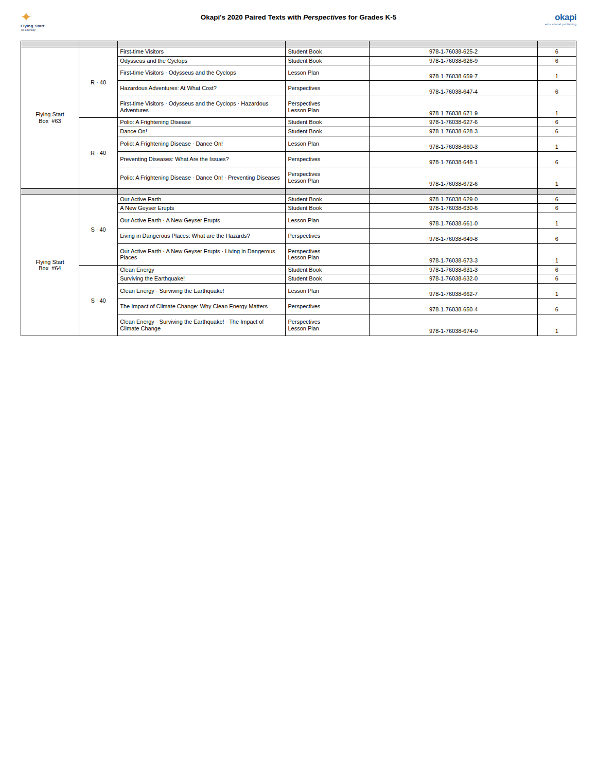✦
Flying Start
To Literacy
Okapi's 2020 Paired Texts with Perspectives for Grades K-5
okapi
educational publishing
| Flying Start Box #63 | R · 40 | First-time Visitors | Student Book | 978-1-76038-625-2 | 6 |
| Odysseus and the Cyclops | Student Book | 978-1-76038-626-9 | 6 |
| First-time Visitors · Odysseus and the Cyclops | Lesson Plan | 978-1-76038-659-7 | 1 |
| Hazardous Adventures: At What Cost? | Perspectives | 978-1-76038-647-4 | 6 |
| First-time Visitors · Odysseus and the Cyclops · Hazardous Adventures | Perspectives Lesson Plan | 978-1-76038-671-9 | 1 |
| R · 40 | Polio: A Frightening Disease | Student Book | 978-1-76038-627-6 | 6 |
| Dance On! | Student Book | 978-1-76038-628-3 | 6 |
| Polio: A Frightening Disease · Dance On! | Lesson Plan | 978-1-76038-660-3 | 1 |
| Preventing Diseases: What Are the Issues? | Perspectives | 978-1-76038-648-1 | 6 |
| Polio: A Frightening Disease · Dance On! · Preventing Diseases | Perspectives Lesson Plan | 978-1-76038-672-6 | 1 |
| Flying Start Box #64 | S · 40 | Our Active Earth | Student Book | 978-1-76038-629-0 | 6 |
| A New Geyser Erupts | Student Book | 978-1-76038-630-6 | 6 |
| Our Active Earth · A New Geyser Erupts | Lesson Plan | 978-1-76038-661-0 | 1 |
| Living in Dangerous Places: What are the Hazards? | Perspectives | 978-1-76038-649-8 | 6 |
| Our Active Earth · A New Geyser Erupts · Living in Dangerous Places | Perspectives Lesson Plan | 978-1-76038-673-3 | 1 |
| S · 40 | Clean Energy | Student Book | 978-1-76038-631-3 | 6 |
| Surviving the Earthquake! | Student Book | 978-1-76038-632-0 | 6 |
| Clean Energy · Surviving the Earthquake! | Lesson Plan | 978-1-76038-662-7 | 1 |
| The Impact of Climate Change: Why Clean Energy Matters | Perspectives | 978-1-76038-650-4 | 6 |
| Clean Energy · Surviving the Earthquake! · The Impact of Climate Change | Perspectives Lesson Plan | 978-1-76038-674-0 | 1 |